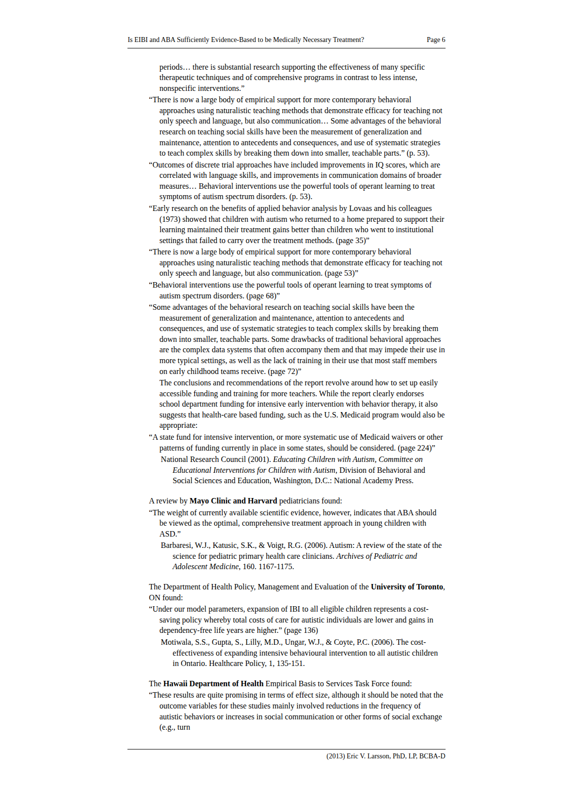Is EIBI and ABA Sufficiently Evidence-Based to be Medically Necessary Treatment? Page 6
periods… there is substantial research supporting the effectiveness of many specific therapeutic techniques and of comprehensive programs in contrast to less intense, nonspecific interventions.”
“There is now a large body of empirical support for more contemporary behavioral approaches using naturalistic teaching methods that demonstrate efficacy for teaching not only speech and language, but also communication… Some advantages of the behavioral research on teaching social skills have been the measurement of generalization and maintenance, attention to antecedents and consequences, and use of systematic strategies to teach complex skills by breaking them down into smaller, teachable parts.” (p. 53).
“Outcomes of discrete trial approaches have included improvements in IQ scores, which are correlated with language skills, and improvements in communication domains of broader measures… Behavioral interventions use the powerful tools of operant learning to treat symptoms of autism spectrum disorders. (p. 53).
“Early research on the benefits of applied behavior analysis by Lovaas and his colleagues (1973) showed that children with autism who returned to a home prepared to support their learning maintained their treatment gains better than children who went to institutional settings that failed to carry over the treatment methods. (page 35)”
“There is now a large body of empirical support for more contemporary behavioral approaches using naturalistic teaching methods that demonstrate efficacy for teaching not only speech and language, but also communication. (page 53)”
“Behavioral interventions use the powerful tools of operant learning to treat symptoms of autism spectrum disorders. (page 68)”
“Some advantages of the behavioral research on teaching social skills have been the measurement of generalization and maintenance, attention to antecedents and consequences, and use of systematic strategies to teach complex skills by breaking them down into smaller, teachable parts. Some drawbacks of traditional behavioral approaches are the complex data systems that often accompany them and that may impede their use in more typical settings, as well as the lack of training in their use that most staff members on early childhood teams receive. (page 72)”
The conclusions and recommendations of the report revolve around how to set up easily accessible funding and training for more teachers. While the report clearly endorses school department funding for intensive early intervention with behavior therapy, it also suggests that health-care based funding, such as the U.S. Medicaid program would also be appropriate:
“A state fund for intensive intervention, or more systematic use of Medicaid waivers or other patterns of funding currently in place in some states, should be considered. (page 224)”
National Research Council (2001). Educating Children with Autism, Committee on Educational Interventions for Children with Autism, Division of Behavioral and Social Sciences and Education, Washington, D.C.: National Academy Press.
A review by Mayo Clinic and Harvard pediatricians found:
“The weight of currently available scientific evidence, however, indicates that ABA should be viewed as the optimal, comprehensive treatment approach in young children with ASD.”
Barbaresi, W.J., Katusic, S.K., & Voigt, R.G. (2006). Autism: A review of the state of the science for pediatric primary health care clinicians. Archives of Pediatric and Adolescent Medicine, 160. 1167-1175.
The Department of Health Policy, Management and Evaluation of the University of Toronto, ON found:
“Under our model parameters, expansion of IBI to all eligible children represents a cost-saving policy whereby total costs of care for autistic individuals are lower and gains in dependency-free life years are higher.” (page 136)
Motiwala, S.S., Gupta, S., Lilly, M.D., Ungar, W.J., & Coyte, P.C. (2006). The cost-effectiveness of expanding intensive behavioural intervention to all autistic children in Ontario. Healthcare Policy, 1, 135-151.
The Hawaii Department of Health Empirical Basis to Services Task Force found:
“These results are quite promising in terms of effect size, although it should be noted that the outcome variables for these studies mainly involved reductions in the frequency of autistic behaviors or increases in social communication or other forms of social exchange (e.g., turn
(2013) Eric V. Larsson, PhD, LP, BCBA-D